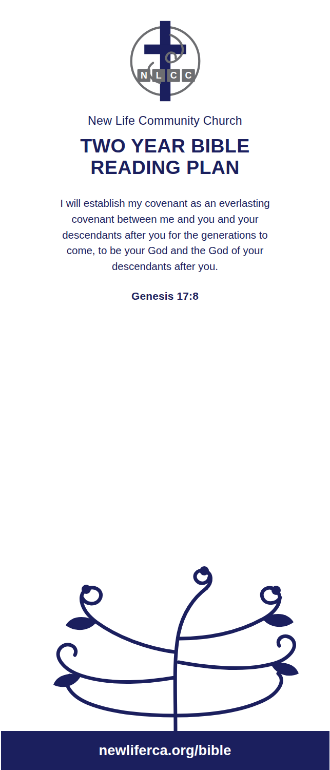N L C C
New Life Community Church
TWO YEAR BIBLE
READING PLAN
I will establish my covenant as an everlasting covenant between me and you and your descendants after you for the generations to come, to be your God and the God of your descendants after you.
Genesis 17:8
newliferca.org/bible